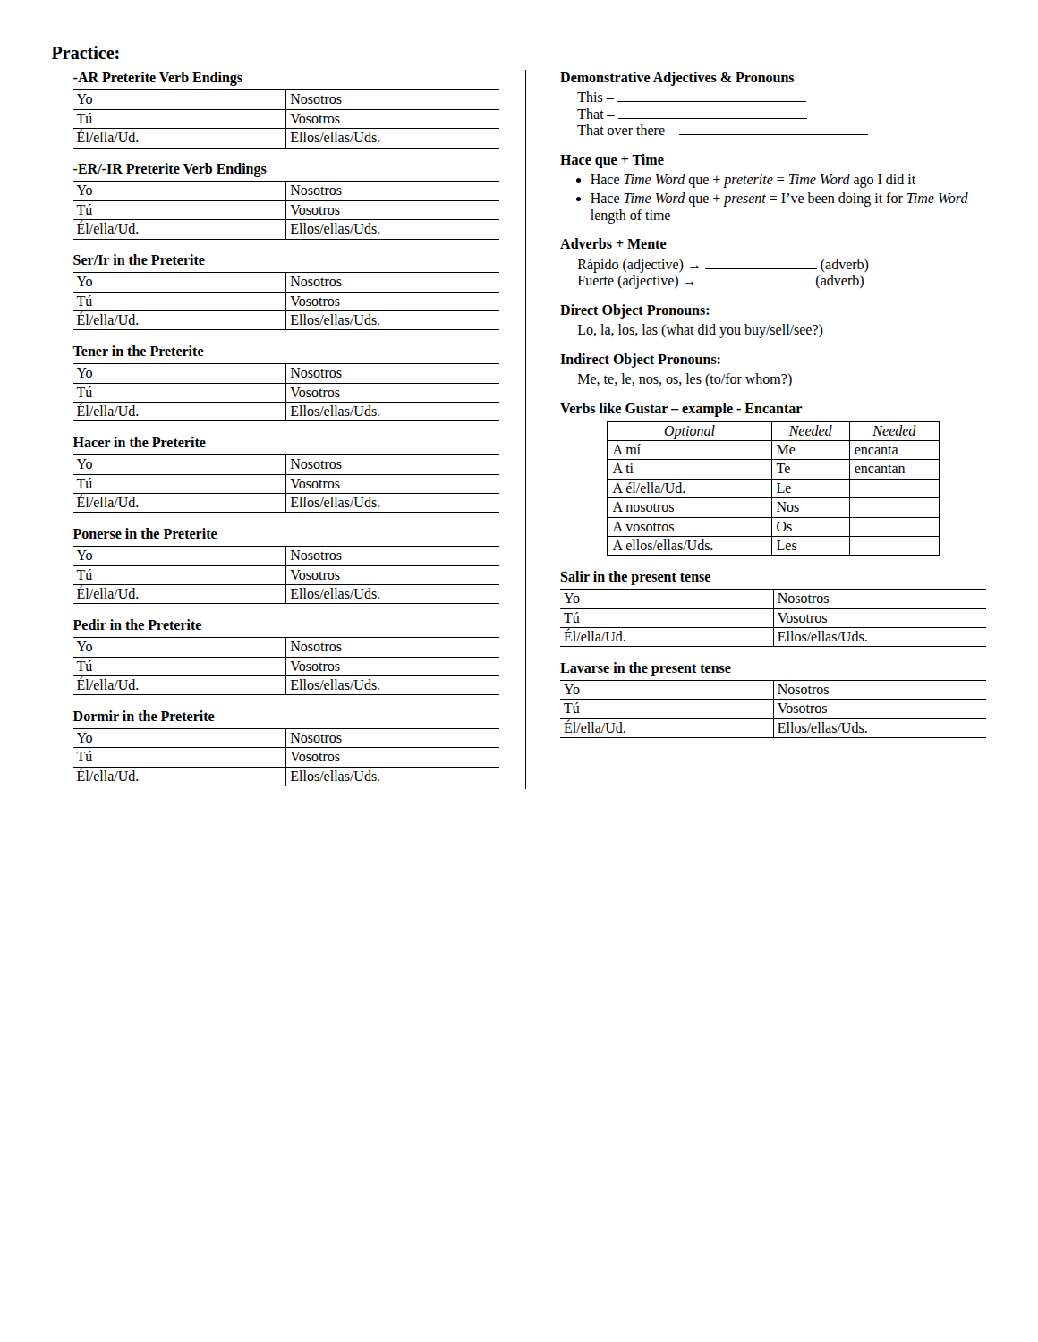Practice:
-AR Preterite Verb Endings
| Yo | Nosotros |
| Tú | Vosotros |
| Él/ella/Ud. | Ellos/ellas/Uds. |
-ER/-IR Preterite Verb Endings
| Yo | Nosotros |
| Tú | Vosotros |
| Él/ella/Ud. | Ellos/ellas/Uds. |
Ser/Ir in the Preterite
| Yo | Nosotros |
| Tú | Vosotros |
| Él/ella/Ud. | Ellos/ellas/Uds. |
Tener in the Preterite
| Yo | Nosotros |
| Tú | Vosotros |
| Él/ella/Ud. | Ellos/ellas/Uds. |
Hacer in the Preterite
| Yo | Nosotros |
| Tú | Vosotros |
| Él/ella/Ud. | Ellos/ellas/Uds. |
Ponerse in the Preterite
| Yo | Nosotros |
| Tú | Vosotros |
| Él/ella/Ud. | Ellos/ellas/Uds. |
Pedir in the Preterite
| Yo | Nosotros |
| Tú | Vosotros |
| Él/ella/Ud. | Ellos/ellas/Uds. |
Dormir in the Preterite
| Yo | Nosotros |
| Tú | Vosotros |
| Él/ella/Ud. | Ellos/ellas/Uds. |
Demonstrative Adjectives & Pronouns
This –
That –
That over there –
Hace que + Time
Hace Time Word que + preterite = Time Word ago I did it
Hace Time Word que + present = I’ve been doing it for Time Word length of time
Adverbs + Mente
Rápido (adjective) → (adverb)
Fuerte (adjective) → (adverb)
Direct Object Pronouns:
Lo, la, los, las (what did you buy/sell/see?)
Indirect Object Pronouns:
Me, te, le, nos, os, les (to/for whom?)
Verbs like Gustar – example - Encantar
| Optional | Needed | Needed |
| --- | --- | --- |
| A mí | Me | encanta |
| A ti | Te | encantan |
| A él/ella/Ud. | Le | |
| A nosotros | Nos | |
| A vosotros | Os | |
| A ellos/ellas/Uds. | Les | |
Salir in the present tense
| Yo | Nosotros |
| Tú | Vosotros |
| Él/ella/Ud. | Ellos/ellas/Uds. |
Lavarse in the present tense
| Yo | Nosotros |
| Tú | Vosotros |
| Él/ella/Ud. | Ellos/ellas/Uds. |